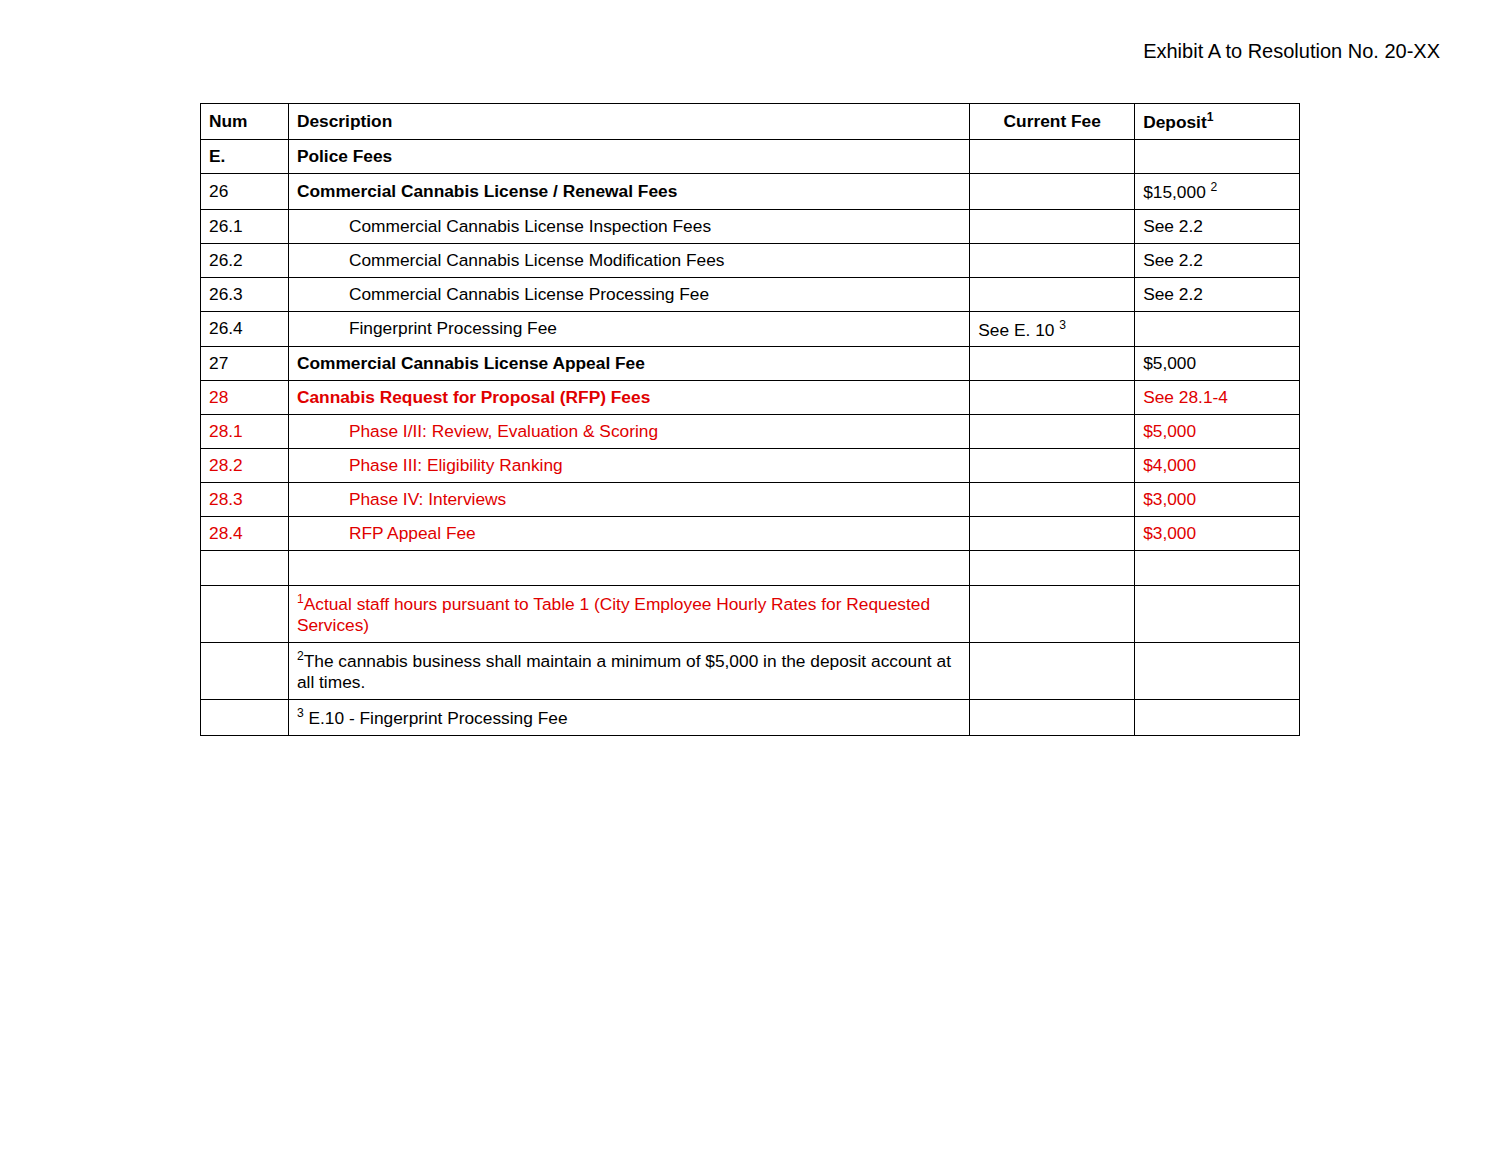Exhibit A to Resolution No. 20-XX
| Num | Description | Current Fee | Deposit 1 |
| --- | --- | --- | --- |
| E. | Police Fees | | |
| 26 | Commercial Cannabis License / Renewal Fees | | $15,000 2 |
| 26.1 | Commercial Cannabis License Inspection Fees | | See 2.2 |
| 26.2 | Commercial Cannabis License Modification Fees | | See 2.2 |
| 26.3 | Commercial Cannabis License Processing Fee | | See 2.2 |
| 26.4 | Fingerprint Processing Fee | See E. 10 3 | |
| 27 | Commercial Cannabis License Appeal Fee | | $5,000 |
| 28 | Cannabis Request for Proposal (RFP) Fees | | See 28.1-4 |
| 28.1 | Phase I/II: Review, Evaluation & Scoring | | $5,000 |
| 28.2 | Phase III: Eligibility Ranking | | $4,000 |
| 28.3 | Phase IV: Interviews | | $3,000 |
| 28.4 | RFP Appeal Fee | | $3,000 |
| | 1 Actual staff hours pursuant to Table 1 (City Employee Hourly Rates for Requested Services) | | |
| | 2 The cannabis business shall maintain a minimum of $5,000 in the deposit account at all times. | | |
| | 3 E.10 - Fingerprint Processing Fee | | |